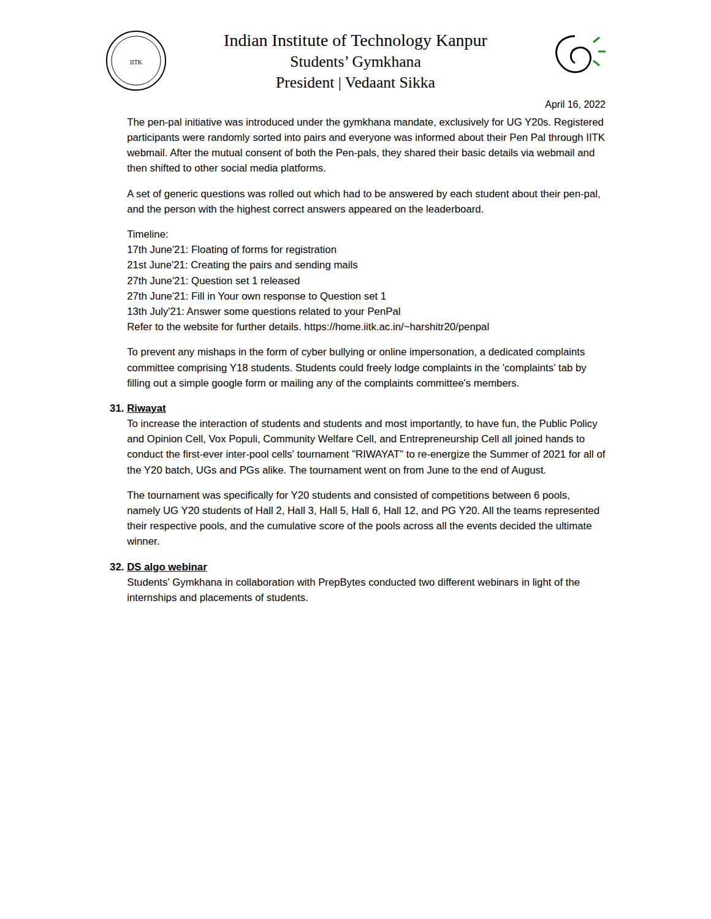Indian Institute of Technology Kanpur
Students’ Gymkhana
President | Vedaant Sikka
April 16, 2022
The pen-pal initiative was introduced under the gymkhana mandate, exclusively for UG Y20s. Registered participants were randomly sorted into pairs and everyone was informed about their Pen Pal through IITK webmail. After the mutual consent of both the Pen-pals, they shared their basic details via webmail and then shifted to other social media platforms.
A set of generic questions was rolled out which had to be answered by each student about their pen-pal, and the person with the highest correct answers appeared on the leaderboard.
Timeline:
17th June'21: Floating of forms for registration
21st June'21: Creating the pairs and sending mails
27th June'21: Question set 1 released
27th June'21: Fill in Your own response to Question set 1
13th July'21: Answer some questions related to your PenPal
Refer to the website for further details. https://home.iitk.ac.in/~harshitr20/penpal
To prevent any mishaps in the form of cyber bullying or online impersonation, a dedicated complaints committee comprising Y18 students. Students could freely lodge complaints in the 'complaints' tab by filling out a simple google form or mailing any of the complaints committee's members.
Riwayat
To increase the interaction of students and students and most importantly, to have fun, the Public Policy and Opinion Cell, Vox Populi, Community Welfare Cell, and Entrepreneurship Cell all joined hands to conduct the first-ever inter-pool cells' tournament "RIWAYAT" to re-energize the Summer of 2021 for all of the Y20 batch, UGs and PGs alike. The tournament went on from June to the end of August.
The tournament was specifically for Y20 students and consisted of competitions between 6 pools, namely UG Y20 students of Hall 2, Hall 3, Hall 5, Hall 6, Hall 12, and PG Y20. All the teams represented their respective pools, and the cumulative score of the pools across all the events decided the ultimate winner.
DS algo webinar
Students' Gymkhana in collaboration with PrepBytes conducted two different webinars in light of the internships and placements of students.